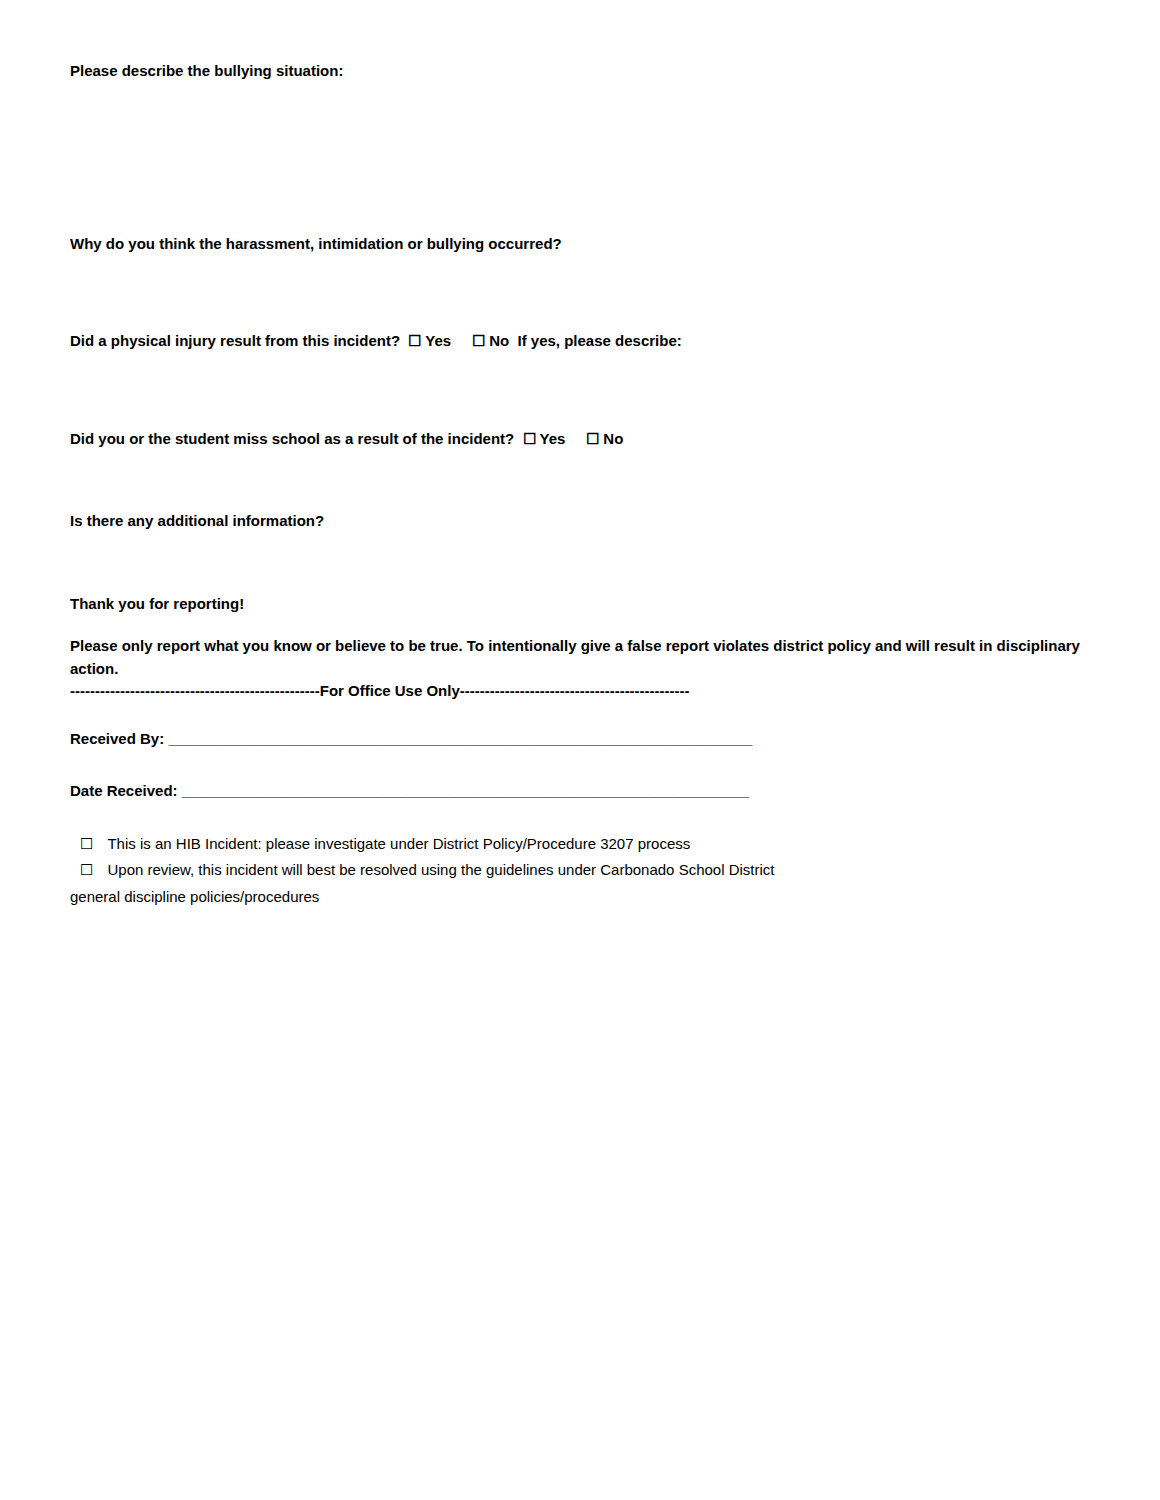Please describe the bullying situation:
Why do you think the harassment, intimidation or bullying occurred?
Did a physical injury result from this incident? ☐ Yes ☐ No If yes, please describe:
Did you or the student miss school as a result of the incident? ☐ Yes ☐ No
Is there any additional information?
Thank you for reporting!
Please only report what you know or believe to be true. To intentionally give a false report violates district policy and will result in disciplinary action.
--------------------------------------------------For Office Use Only----------------------------------------------
Received By: ______________________________________________________________________
Date Received: ____________________________________________________________________
☐This is an HIB Incident: please investigate under District Policy/Procedure 3207 process
☐Upon review, this incident will best be resolved using the guidelines under Carbonado School District
general discipline policies/procedures